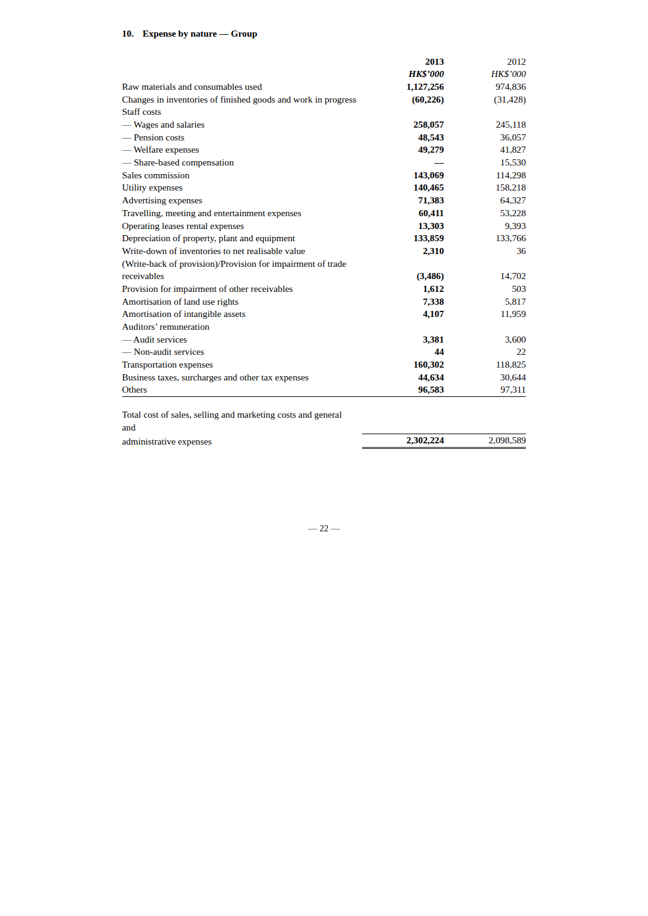10. Expense by nature — Group
| | 2013 | 2012 |
| | HK$’000 | HK$’000 |
| Raw materials and consumables used | 1,127,256 | 974,836 |
| Changes in inventories of finished goods and work in progress | (60,226) | (31,428) |
| Staff costs | | |
| — Wages and salaries | 258,057 | 245,118 |
| — Pension costs | 48,543 | 36,057 |
| — Welfare expenses | 49,279 | 41,827 |
| — Share-based compensation | — | 15,530 |
| Sales commission | 143,069 | 114,298 |
| Utility expenses | 140,465 | 158,218 |
| Advertising expenses | 71,383 | 64,327 |
| Travelling, meeting and entertainment expenses | 60,411 | 53,228 |
| Operating leases rental expenses | 13,303 | 9,393 |
| Depreciation of property, plant and equipment | 133,859 | 133,766 |
| Write-down of inventories to net realisable value | 2,310 | 36 |
| (Write-back of provision)/Provision for impairment of trade | | |
| receivables | (3,486) | 14,702 |
| Provision for impairment of other receivables | 1,612 | 503 |
| Amortisation of land use rights | 7,338 | 5,817 |
| Amortisation of intangible assets | 4,107 | 11,959 |
| Auditors’ remuneration | | |
| — Audit services | 3,381 | 3,600 |
| — Non-audit services | 44 | 22 |
| Transportation expenses | 160,302 | 118,825 |
| Business taxes, surcharges and other tax expenses | 44,634 | 30,644 |
| Others | 96,583 | 97,311 |
| Total cost of sales, selling and marketing costs and general and | | |
| administrative expenses | 2,302,224 | 2,098,589 |
— 22 —